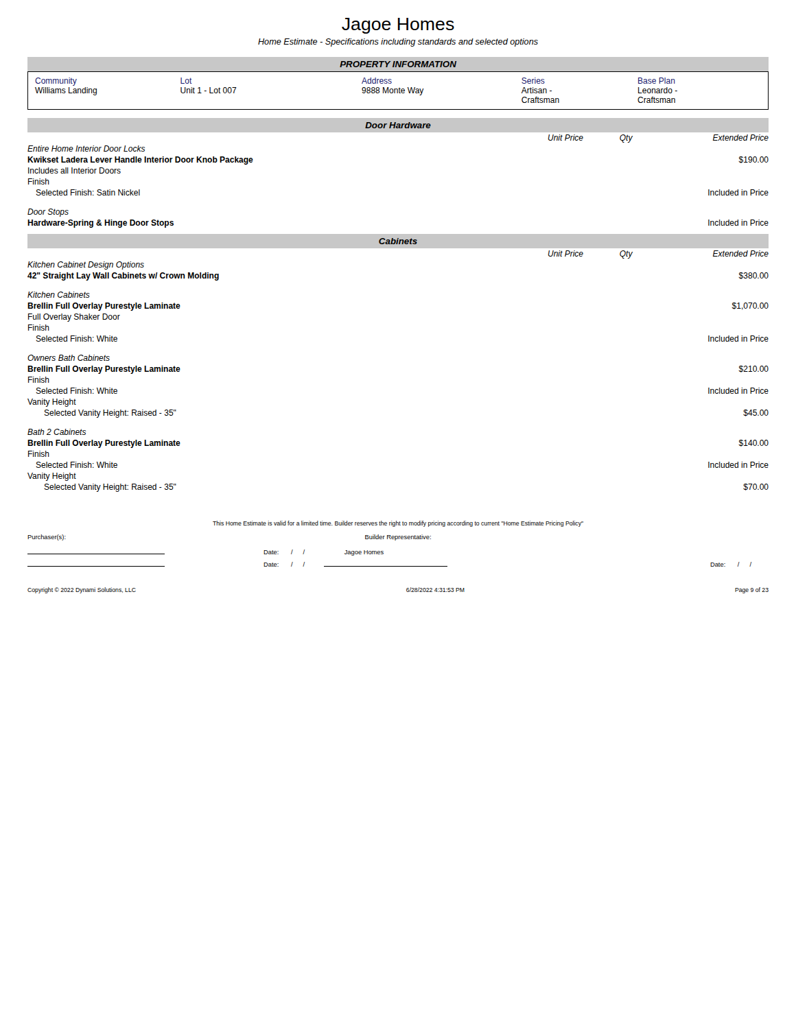Jagoe Homes
Home Estimate - Specifications including standards and selected options
PROPERTY INFORMATION
| Community | Lot | Address | Series | Base Plan |
| Williams Landing | Unit 1 - Lot 007 | 9888 Monte Way | Artisan - Craftsman | Leonardo - Craftsman |
Door Hardware
| | Unit Price | Qty | Extended Price |
| Entire Home Interior Door Locks | | | |
| Kwikset Ladera Lever Handle Interior Door Knob Package | | | $190.00 |
| Includes all Interior Doors | | | |
| Finish | | | |
| Selected Finish: Satin Nickel | | | Included in Price |
| Door Stops | | | |
| Hardware-Spring & Hinge Door Stops | | | Included in Price |
Cabinets
| | Unit Price | Qty | Extended Price |
| Kitchen Cabinet Design Options | | | |
| 42" Straight Lay Wall Cabinets w/ Crown Molding | | | $380.00 |
| Kitchen Cabinets | | | |
| Brellin Full Overlay Purestyle Laminate | | | $1,070.00 |
| Full Overlay Shaker Door | | | |
| Finish | | | |
| Selected Finish: White | | | Included in Price |
| Owners Bath Cabinets | | | |
| Brellin Full Overlay Purestyle Laminate | | | $210.00 |
| Finish | | | |
| Selected Finish: White | | | Included in Price |
| Vanity Height | | | |
| Selected Vanity Height: Raised - 35" | | | $45.00 |
| Bath 2 Cabinets | | | |
| Brellin Full Overlay Purestyle Laminate | | | $140.00 |
| Finish | | | |
| Selected Finish: White | | | Included in Price |
| Vanity Height | | | |
| Selected Vanity Height: Raised - 35" | | | $70.00 |
This Home Estimate is valid for a limited time. Builder reserves the right to modify pricing according to current "Home Estimate Pricing Policy"
| Purchaser(s): | Builder Representative: | |
| | Date: / / Jagoe Homes | |
| | Date: / / | Date: / / |
Copyright © 2022 Dynami Solutions, LLC 6/28/2022 4:31:53 PM Page 9 of 23